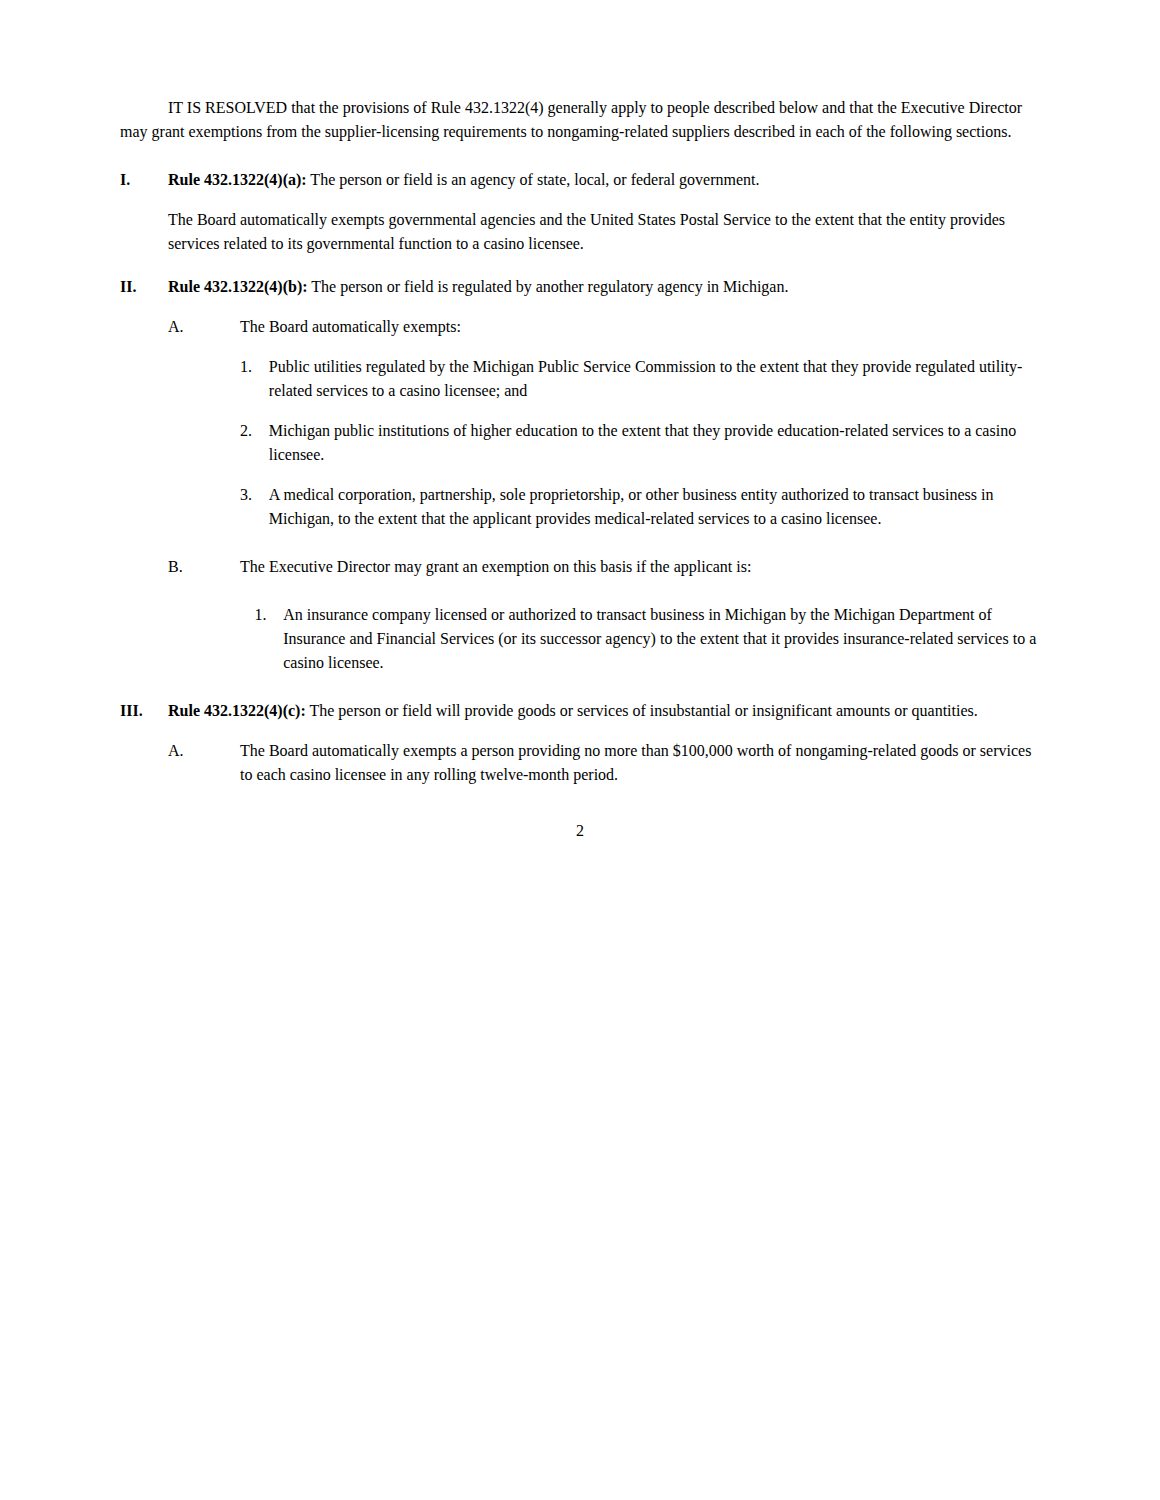IT IS RESOLVED that the provisions of Rule 432.1322(4) generally apply to people described below and that the Executive Director may grant exemptions from the supplier-licensing requirements to nongaming-related suppliers described in each of the following sections.
I. Rule 432.1322(4)(a): The person or field is an agency of state, local, or federal government.
The Board automatically exempts governmental agencies and the United States Postal Service to the extent that the entity provides services related to its governmental function to a casino licensee.
II. Rule 432.1322(4)(b): The person or field is regulated by another regulatory agency in Michigan.
A. The Board automatically exempts:
1. Public utilities regulated by the Michigan Public Service Commission to the extent that they provide regulated utility-related services to a casino licensee; and
2. Michigan public institutions of higher education to the extent that they provide education-related services to a casino licensee.
3. A medical corporation, partnership, sole proprietorship, or other business entity authorized to transact business in Michigan, to the extent that the applicant provides medical-related services to a casino licensee.
B. The Executive Director may grant an exemption on this basis if the applicant is:
1. An insurance company licensed or authorized to transact business in Michigan by the Michigan Department of Insurance and Financial Services (or its successor agency) to the extent that it provides insurance-related services to a casino licensee.
III. Rule 432.1322(4)(c): The person or field will provide goods or services of insubstantial or insignificant amounts or quantities.
A. The Board automatically exempts a person providing no more than $100,000 worth of nongaming-related goods or services to each casino licensee in any rolling twelve-month period.
2